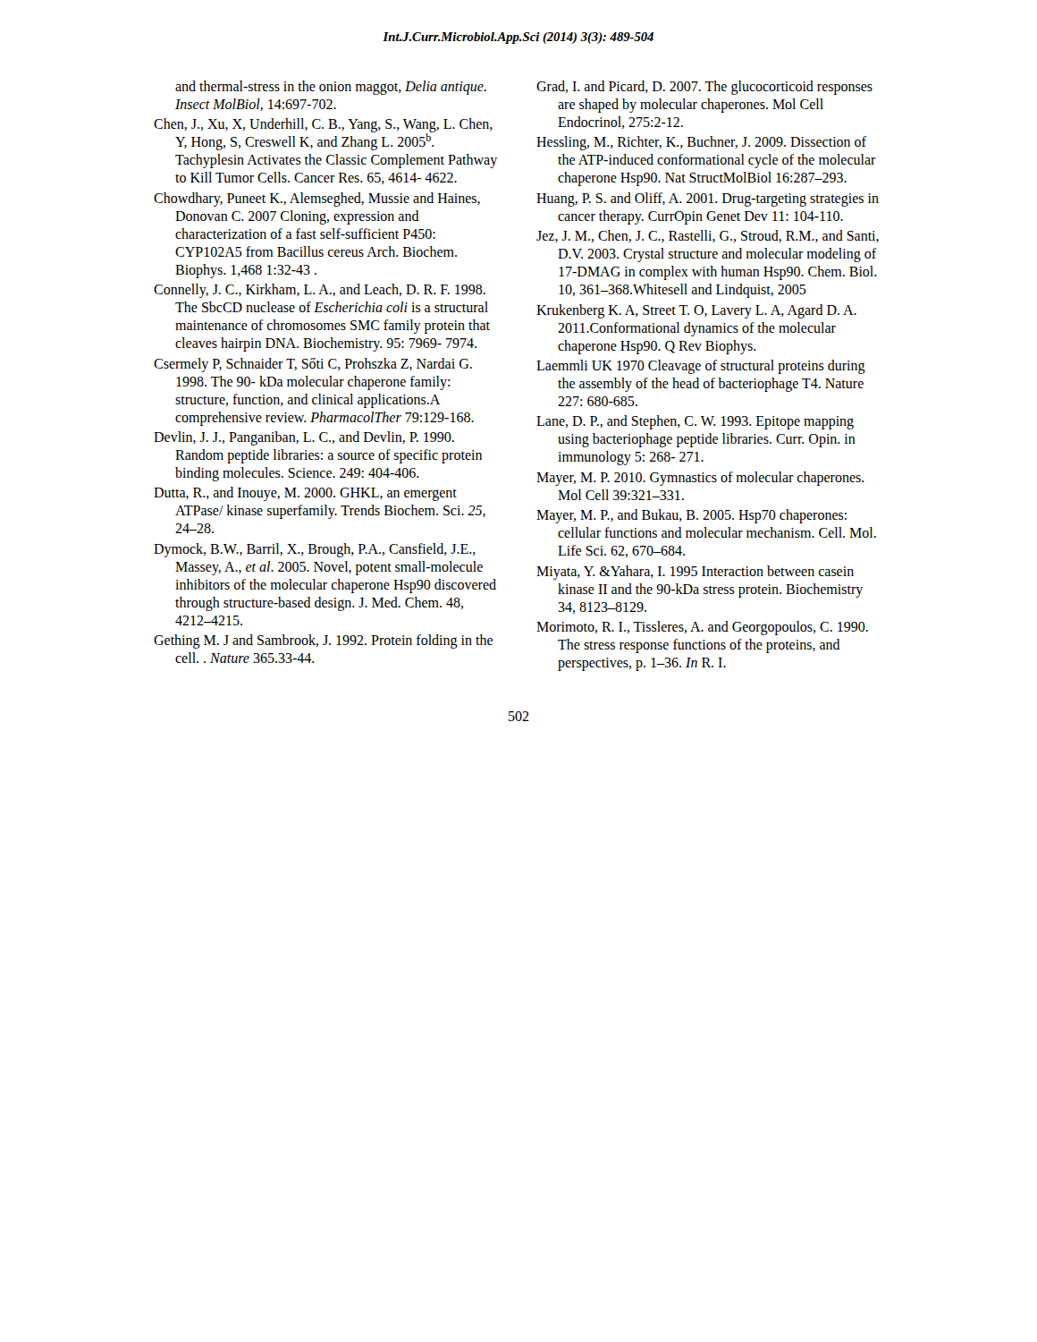Int.J.Curr.Microbiol.App.Sci (2014) 3(3): 489-504
and thermal-stress in the onion maggot, Delia antique. Insect MolBiol, 14:697-702.
Chen, J., Xu, X, Underhill, C. B., Yang, S., Wang, L. Chen, Y, Hong, S, Creswell K, and Zhang L. 2005b. Tachyplesin Activates the Classic Complement Pathway to Kill Tumor Cells. Cancer Res. 65, 4614- 4622.
Chowdhary, Puneet K., Alemseghed, Mussie and Haines, Donovan C. 2007 Cloning, expression and characterization of a fast self-sufficient P450: CYP102A5 from Bacillus cereus Arch. Biochem. Biophys. 1,468 1:32-43 .
Connelly, J. C., Kirkham, L. A., and Leach, D. R. F. 1998. The SbcCD nuclease of Escherichia coli is a structural maintenance of chromosomes SMC family protein that cleaves hairpin DNA. Biochemistry. 95: 7969- 7974.
Csermely P, Schnaider T, Sőti C, Prohszka Z, Nardai G. 1998. The 90- kDa molecular chaperone family: structure, function, and clinical applications.A comprehensive review. PharmacolTher 79:129-168.
Devlin, J. J., Panganiban, L. C., and Devlin, P. 1990. Random peptide libraries: a source of specific protein binding molecules. Science. 249: 404-406.
Dutta, R., and Inouye, M. 2000. GHKL, an emergent ATPase/ kinase superfamily. Trends Biochem. Sci. 25, 24–28.
Dymock, B.W., Barril, X., Brough, P.A., Cansfield, J.E., Massey, A., et al. 2005. Novel, potent small-molecule inhibitors of the molecular chaperone Hsp90 discovered through structure-based design. J. Med. Chem. 48, 4212–4215.
Gething M. J and Sambrook, J. 1992. Protein folding in the cell. . Nature 365.33-44.
Grad, I. and Picard, D. 2007. The glucocorticoid responses are shaped by molecular chaperones. Mol Cell Endocrinol, 275:2-12.
Hessling, M., Richter, K., Buchner, J. 2009. Dissection of the ATP-induced conformational cycle of the molecular chaperone Hsp90. Nat StructMolBiol 16:287–293.
Huang, P. S. and Oliff, A. 2001. Drug-targeting strategies in cancer therapy. CurrOpin Genet Dev 11: 104-110.
Jez, J. M., Chen, J. C., Rastelli, G., Stroud, R.M., and Santi, D.V. 2003. Crystal structure and molecular modeling of 17-DMAG in complex with human Hsp90. Chem. Biol. 10, 361–368.Whitesell and Lindquist, 2005
Krukenberg K. A, Street T. O, Lavery L. A, Agard D. A. 2011.Conformational dynamics of the molecular chaperone Hsp90. Q Rev Biophys.
Laemmli UK 1970 Cleavage of structural proteins during the assembly of the head of bacteriophage T4. Nature 227: 680-685.
Lane, D. P., and Stephen, C. W. 1993. Epitope mapping using bacteriophage peptide libraries. Curr. Opin. in immunology 5: 268- 271.
Mayer, M. P. 2010. Gymnastics of molecular chaperones. Mol Cell 39:321–331.
Mayer, M. P., and Bukau, B. 2005. Hsp70 chaperones: cellular functions and molecular mechanism. Cell. Mol. Life Sci. 62, 670–684.
Miyata, Y. &Yahara, I. 1995 Interaction between casein kinase II and the 90-kDa stress protein. Biochemistry 34, 8123–8129.
Morimoto, R. I., Tissleres, A. and Georgopoulos, C. 1990. The stress response functions of the proteins, and perspectives, p. 1–36. In R. I.
502